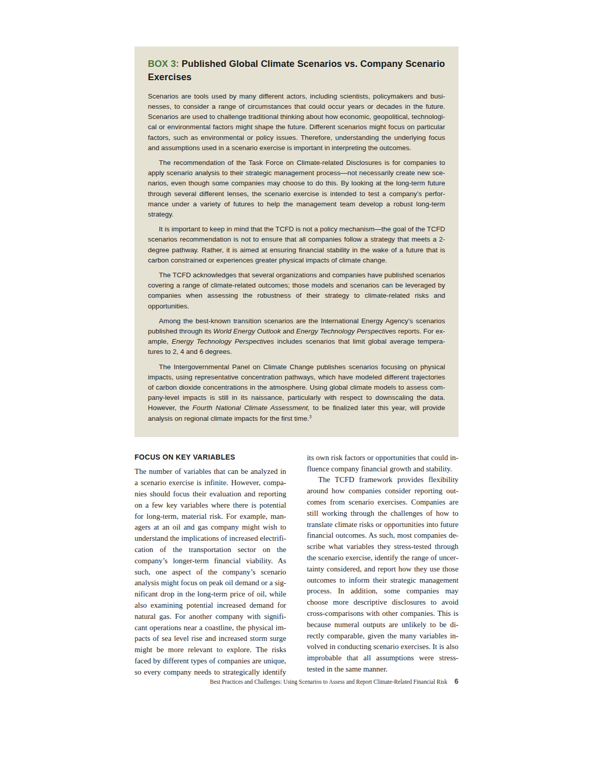BOX 3: Published Global Climate Scenarios vs. Company Scenario Exercises
Scenarios are tools used by many different actors, including scientists, policymakers and businesses, to consider a range of circumstances that could occur years or decades in the future. Scenarios are used to challenge traditional thinking about how economic, geopolitical, technological or environmental factors might shape the future. Different scenarios might focus on particular factors, such as environmental or policy issues. Therefore, understanding the underlying focus and assumptions used in a scenario exercise is important in interpreting the outcomes.
The recommendation of the Task Force on Climate-related Disclosures is for companies to apply scenario analysis to their strategic management process—not necessarily create new scenarios, even though some companies may choose to do this. By looking at the long-term future through several different lenses, the scenario exercise is intended to test a company’s performance under a variety of futures to help the management team develop a robust long-term strategy.
It is important to keep in mind that the TCFD is not a policy mechanism—the goal of the TCFD scenarios recommendation is not to ensure that all companies follow a strategy that meets a 2-degree pathway. Rather, it is aimed at ensuring financial stability in the wake of a future that is carbon constrained or experiences greater physical impacts of climate change.
The TCFD acknowledges that several organizations and companies have published scenarios covering a range of climate-related outcomes; those models and scenarios can be leveraged by companies when assessing the robustness of their strategy to climate-related risks and opportunities.
Among the best-known transition scenarios are the International Energy Agency’s scenarios published through its World Energy Outlook and Energy Technology Perspectives reports. For example, Energy Technology Perspectives includes scenarios that limit global average temperatures to 2, 4 and 6 degrees.
The Intergovernmental Panel on Climate Change publishes scenarios focusing on physical impacts, using representative concentration pathways, which have modeled different trajectories of carbon dioxide concentrations in the atmosphere. Using global climate models to assess company-level impacts is still in its naissance, particularly with respect to downscaling the data. However, the Fourth National Climate Assessment, to be finalized later this year, will provide analysis on regional climate impacts for the first time.3
Focus on Key Variables
The number of variables that can be analyzed in a scenario exercise is infinite. However, companies should focus their evaluation and reporting on a few key variables where there is potential for long-term, material risk. For example, managers at an oil and gas company might wish to understand the implications of increased electrification of the transportation sector on the company’s longer-term financial viability. As such, one aspect of the company’s scenario analysis might focus on peak oil demand or a significant drop in the long-term price of oil, while also examining potential increased demand for natural gas. For another company with significant operations near a coastline, the physical impacts of sea level rise and increased storm surge might be more relevant to explore. The risks faced by different types of companies are unique, so every company needs to strategically identify its own risk factors or opportunities that could influence company financial growth and stability.
The TCFD framework provides flexibility around how companies consider reporting outcomes from scenario exercises. Companies are still working through the challenges of how to translate climate risks or opportunities into future financial outcomes. As such, most companies describe what variables they stress-tested through the scenario exercise, identify the range of uncertainty considered, and report how they use those outcomes to inform their strategic management process. In addition, some companies may choose more descriptive disclosures to avoid cross-comparisons with other companies. This is because numeral outputs are unlikely to be directly comparable, given the many variables involved in conducting scenario exercises. It is also improbable that all assumptions were stress-tested in the same manner.
Best Practices and Challenges: Using Scenarios to Assess and Report Climate-Related Financial Risk 6